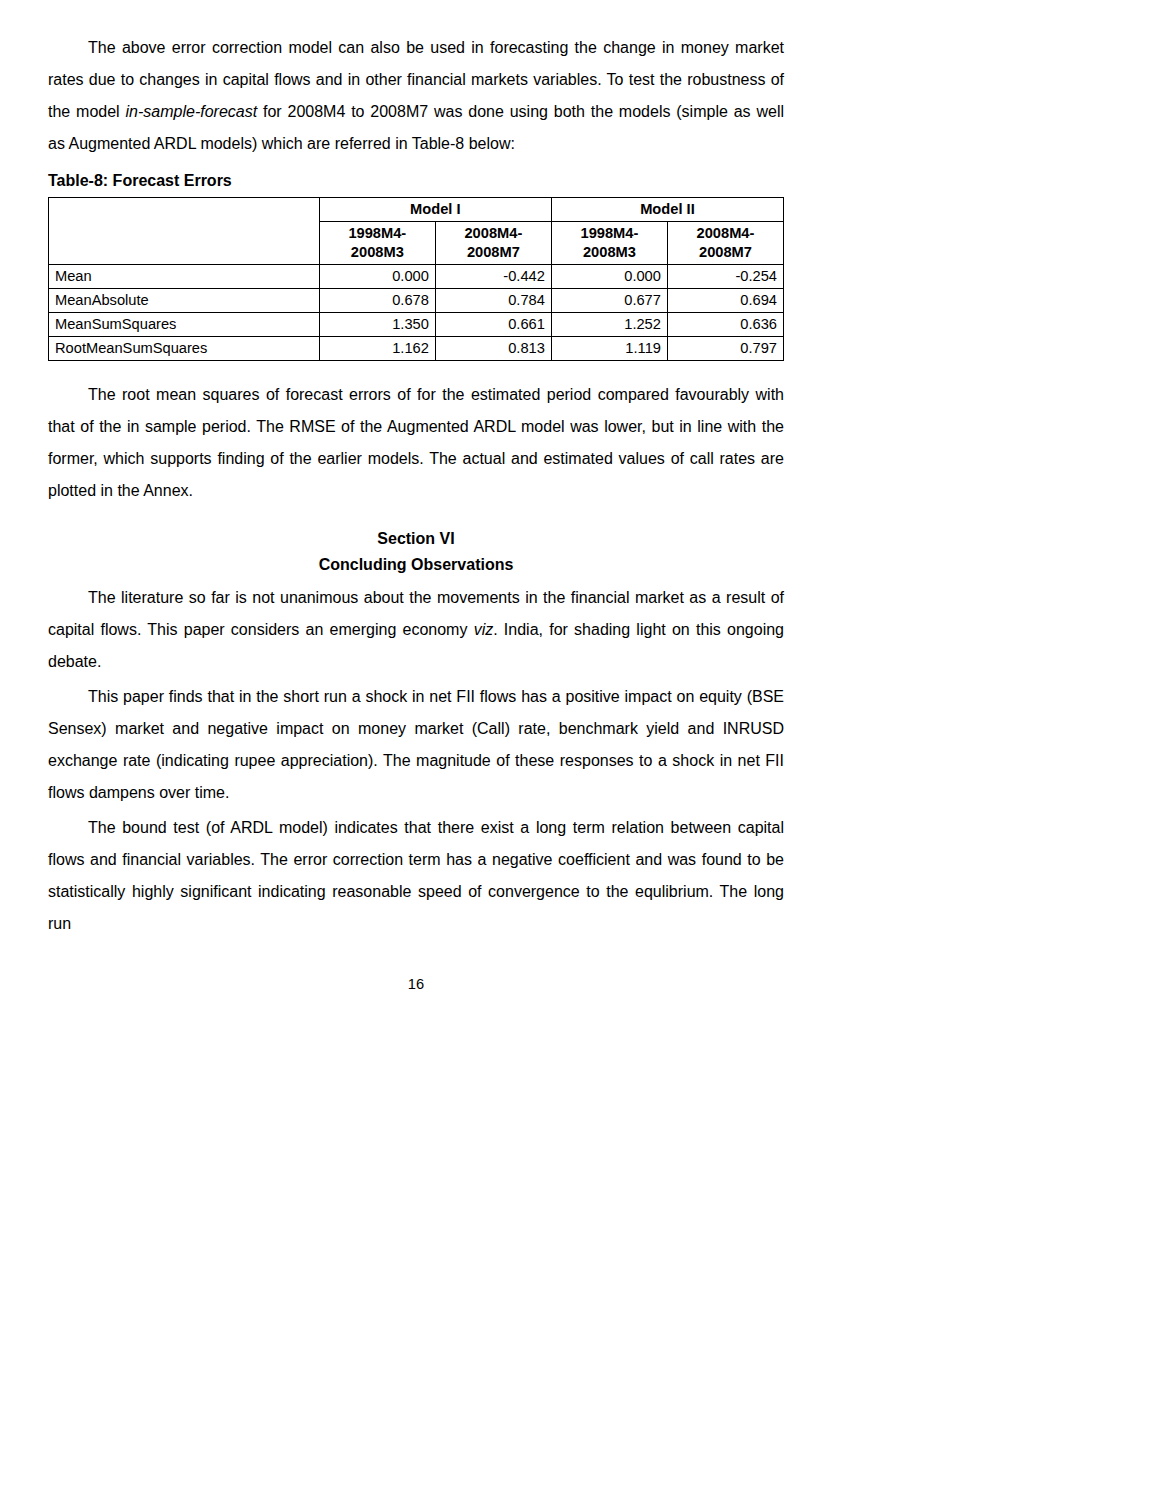The above error correction model can also be used in forecasting the change in money market rates due to changes in capital flows and in other financial markets variables. To test the robustness of the model in-sample-forecast for 2008M4 to 2008M7 was done using both the models (simple as well as Augmented ARDL models) which are referred in Table-8 below:
Table-8: Forecast Errors
| | Model I | Model II |
| --- | --- | --- |
| 1998M4- 2008M3 | 2008M4- 2008M7 | 1998M4- 2008M3 | 2008M4- 2008M7 |
| Mean | 0.000 | -0.442 | 0.000 | -0.254 |
| MeanAbsolute | 0.678 | 0.784 | 0.677 | 0.694 |
| MeanSumSquares | 1.350 | 0.661 | 1.252 | 0.636 |
| RootMeanSumSquares | 1.162 | 0.813 | 1.119 | 0.797 |
The root mean squares of forecast errors of for the estimated period compared favourably with that of the in sample period. The RMSE of the Augmented ARDL model was lower, but in line with the former, which supports finding of the earlier models. The actual and estimated values of call rates are plotted in the Annex.
Section VI
Concluding Observations
The literature so far is not unanimous about the movements in the financial market as a result of capital flows. This paper considers an emerging economy viz. India, for shading light on this ongoing debate.
This paper finds that in the short run a shock in net FII flows has a positive impact on equity (BSE Sensex) market and negative impact on money market (Call) rate, benchmark yield and INRUSD exchange rate (indicating rupee appreciation). The magnitude of these responses to a shock in net FII flows dampens over time.
The bound test (of ARDL model) indicates that there exist a long term relation between capital flows and financial variables. The error correction term has a negative coefficient and was found to be statistically highly significant indicating reasonable speed of convergence to the equlibrium. The long run
16